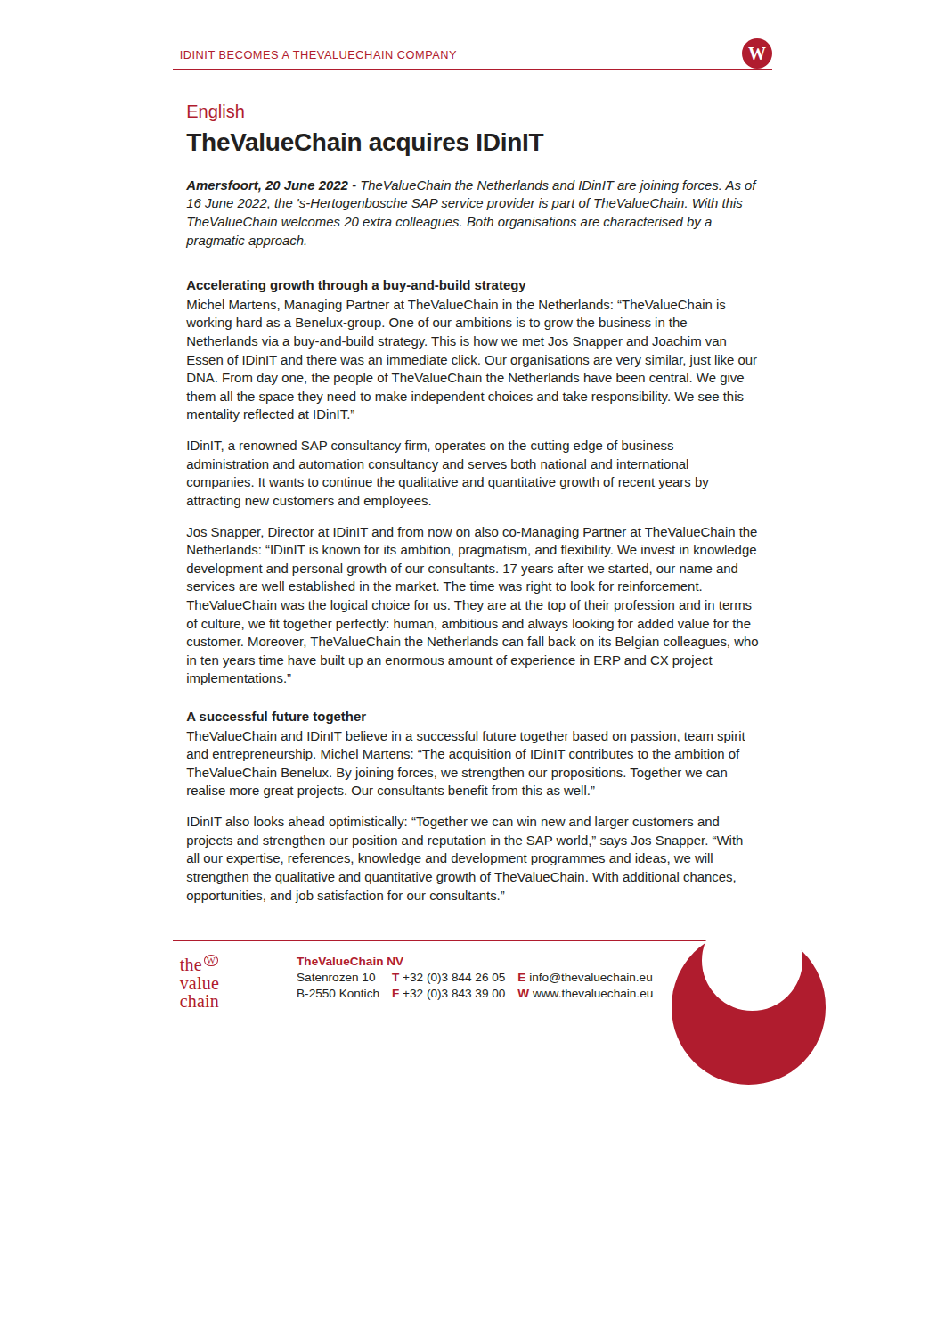IDINIT BECOMES A THEVALUECHAIN COMPANY
W
English
TheValueChain acquires IDinIT
Amersfoort, 20 June 2022 - TheValueChain the Netherlands and IDinIT are joining forces. As of 16 June 2022, the 's-Hertogenbosche SAP service provider is part of TheValueChain. With this TheValueChain welcomes 20 extra colleagues. Both organisations are characterised by a pragmatic approach.
Accelerating growth through a buy-and-build strategy
Michel Martens, Managing Partner at TheValueChain in the Netherlands: “TheValueChain is working hard as a Benelux-group. One of our ambitions is to grow the business in the Netherlands via a buy-and-build strategy. This is how we met Jos Snapper and Joachim van Essen of IDinIT and there was an immediate click. Our organisations are very similar, just like our DNA. From day one, the people of TheValueChain the Netherlands have been central. We give them all the space they need to make independent choices and take responsibility. We see this mentality reflected at IDinIT.”
IDinIT, a renowned SAP consultancy firm, operates on the cutting edge of business administration and automation consultancy and serves both national and international companies. It wants to continue the qualitative and quantitative growth of recent years by attracting new customers and employees.
Jos Snapper, Director at IDinIT and from now on also co-Managing Partner at TheValueChain the Netherlands: “IDinIT is known for its ambition, pragmatism, and flexibility. We invest in knowledge development and personal growth of our consultants. 17 years after we started, our name and services are well established in the market. The time was right to look for reinforcement. TheValueChain was the logical choice for us. They are at the top of their profession and in terms of culture, we fit together perfectly: human, ambitious and always looking for added value for the customer. Moreover, TheValueChain the Netherlands can fall back on its Belgian colleagues, who in ten years time have built up an enormous amount of experience in ERP and CX project implementations.”
A successful future together
TheValueChain and IDinIT believe in a successful future together based on passion, team spirit and entrepreneurship. Michel Martens: “The acquisition of IDinIT contributes to the ambition of TheValueChain Benelux. By joining forces, we strengthen our propositions. Together we can realise more great projects. Our consultants benefit from this as well.”
IDinIT also looks ahead optimistically: “Together we can win new and larger customers and projects and strengthen our position and reputation in the SAP world,” says Jos Snapper. “With all our expertise, references, knowledge and development programmes and ideas, we will strengthen the qualitative and quantitative growth of TheValueChain. With additional chances, opportunities, and job satisfaction for our consultants.”
theW
value
chain
TheValueChain NV
| Satenrozen 10 | T +32 (0)3 844 26 05 | E info@thevaluechain.eu |
| B-2550 Kontich | F +32 (0)3 843 39 00 | W www.thevaluechain.eu |